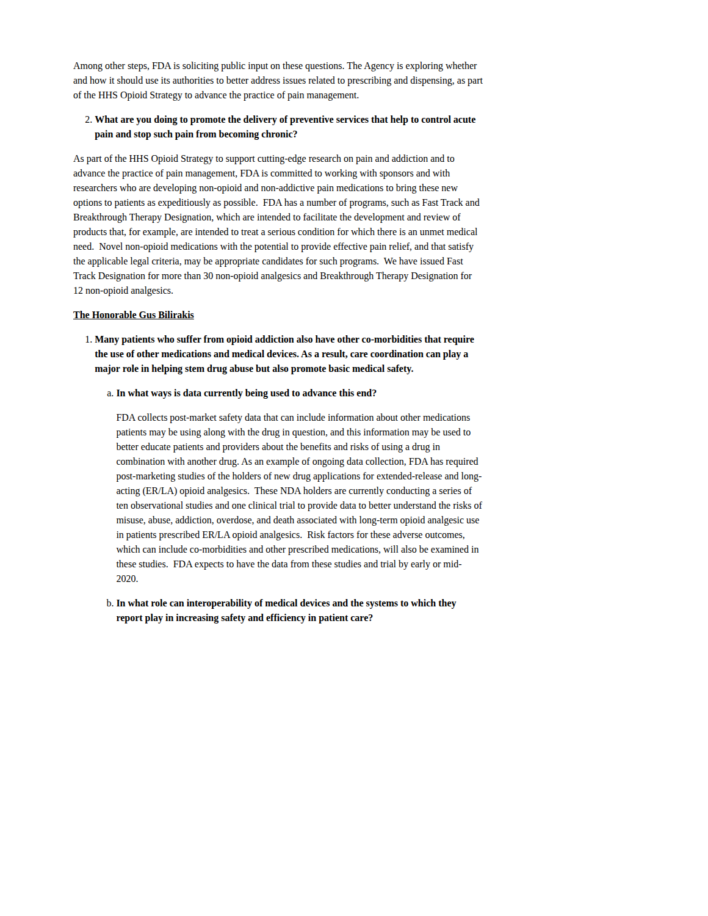Among other steps, FDA is soliciting public input on these questions. The Agency is exploring whether and how it should use its authorities to better address issues related to prescribing and dispensing, as part of the HHS Opioid Strategy to advance the practice of pain management.
What are you doing to promote the delivery of preventive services that help to control acute pain and stop such pain from becoming chronic?
As part of the HHS Opioid Strategy to support cutting-edge research on pain and addiction and to advance the practice of pain management, FDA is committed to working with sponsors and with researchers who are developing non-opioid and non-addictive pain medications to bring these new options to patients as expeditiously as possible. FDA has a number of programs, such as Fast Track and Breakthrough Therapy Designation, which are intended to facilitate the development and review of products that, for example, are intended to treat a serious condition for which there is an unmet medical need. Novel non-opioid medications with the potential to provide effective pain relief, and that satisfy the applicable legal criteria, may be appropriate candidates for such programs. We have issued Fast Track Designation for more than 30 non-opioid analgesics and Breakthrough Therapy Designation for 12 non-opioid analgesics.
The Honorable Gus Bilirakis
Many patients who suffer from opioid addiction also have other co-morbidities that require the use of other medications and medical devices. As a result, care coordination can play a major role in helping stem drug abuse but also promote basic medical safety.
In what ways is data currently being used to advance this end?
FDA collects post-market safety data that can include information about other medications patients may be using along with the drug in question, and this information may be used to better educate patients and providers about the benefits and risks of using a drug in combination with another drug. As an example of ongoing data collection, FDA has required post-marketing studies of the holders of new drug applications for extended-release and long-acting (ER/LA) opioid analgesics. These NDA holders are currently conducting a series of ten observational studies and one clinical trial to provide data to better understand the risks of misuse, abuse, addiction, overdose, and death associated with long-term opioid analgesic use in patients prescribed ER/LA opioid analgesics. Risk factors for these adverse outcomes, which can include co-morbidities and other prescribed medications, will also be examined in these studies. FDA expects to have the data from these studies and trial by early or mid-2020.
In what role can interoperability of medical devices and the systems to which they report play in increasing safety and efficiency in patient care?